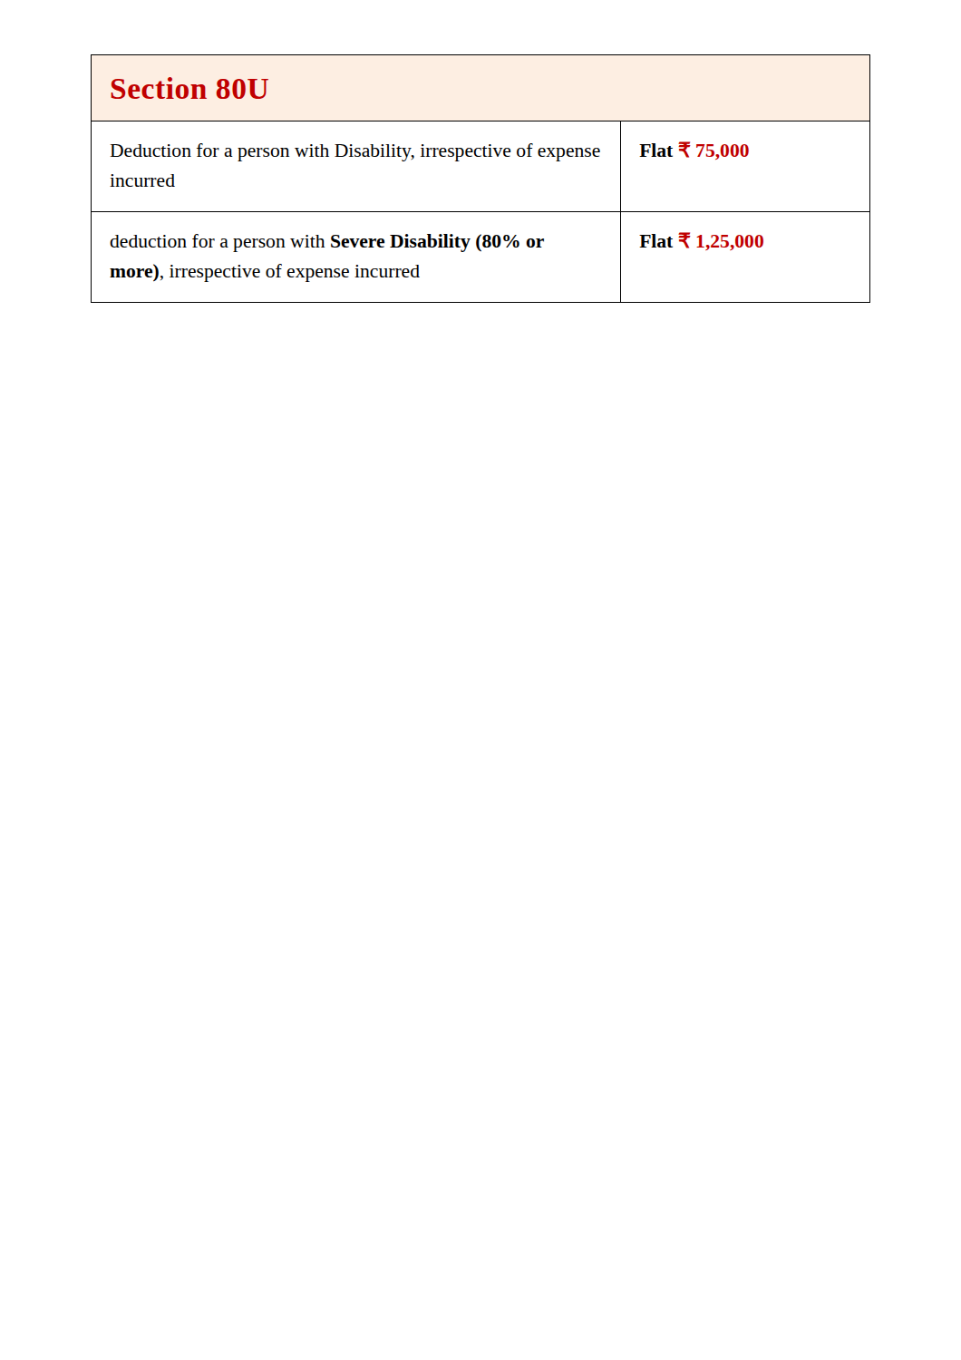Section 80U
| Deduction for a person with Disability, irrespective of expense incurred | Flat ₹ 75,000 |
| deduction for a person with Severe Disability (80% or more) , irrespective of expense incurred | Flat ₹ 1,25,000 |